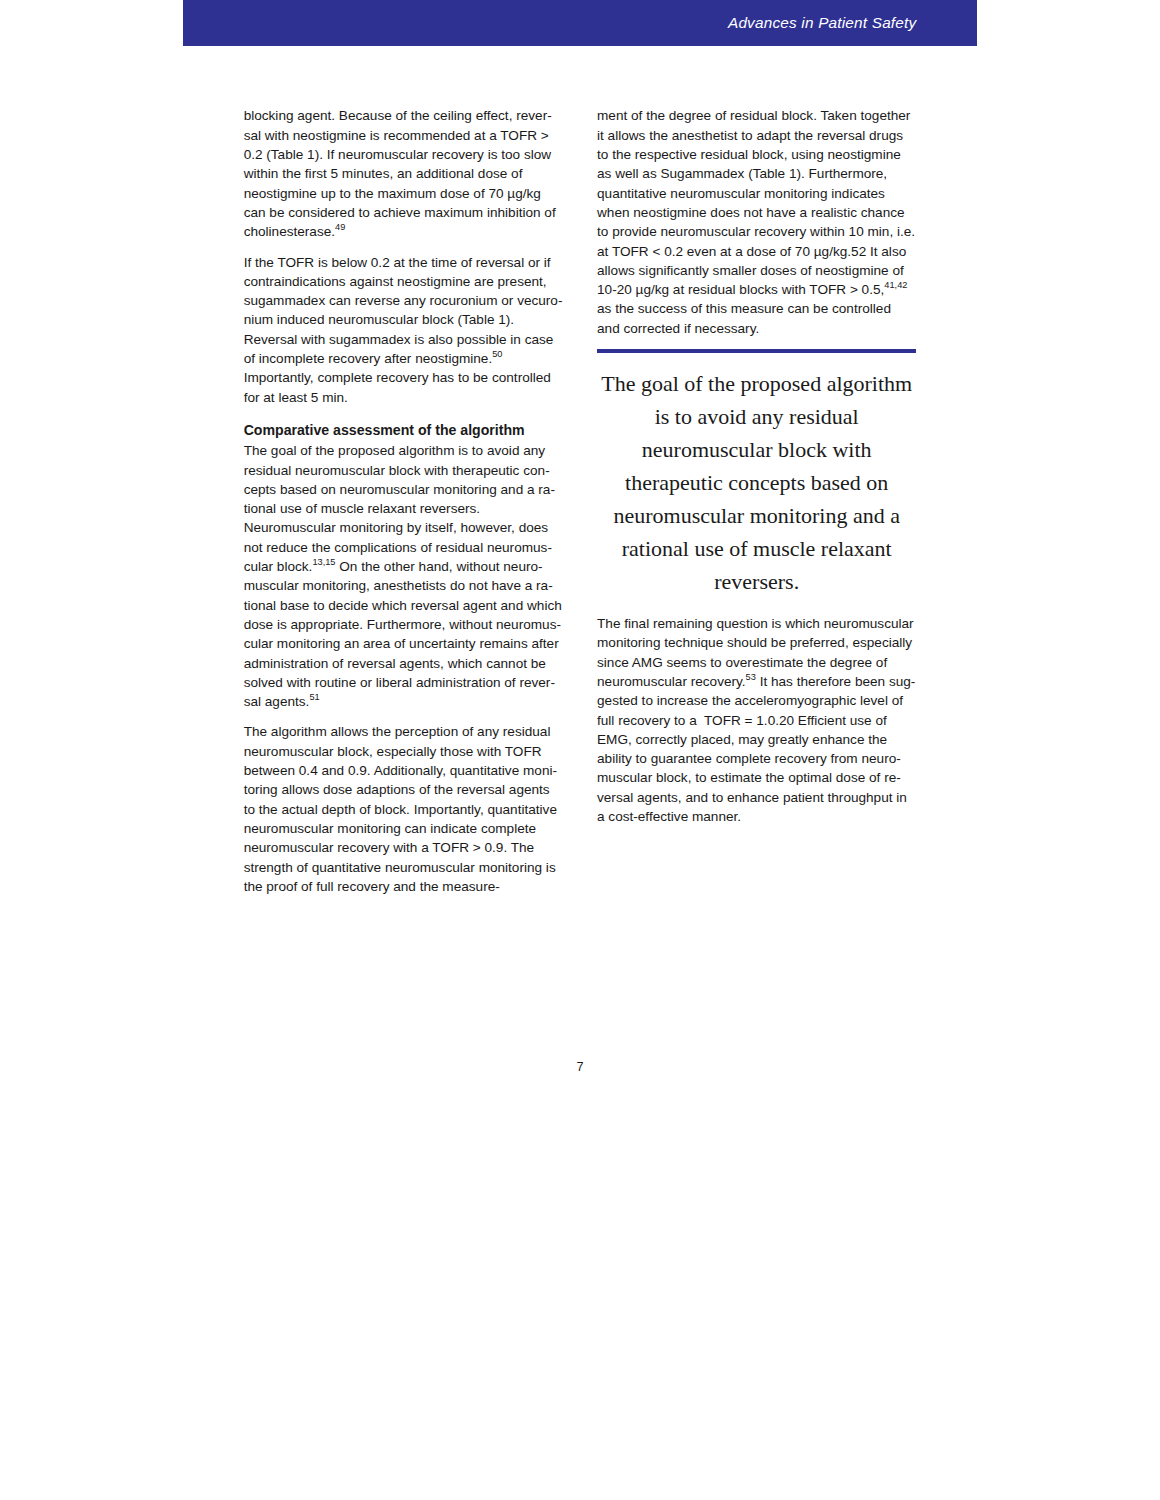Advances in Patient Safety
blocking agent. Because of the ceiling effect, reversal with neostigmine is recommended at a TOFR > 0.2 (Table 1). If neuromuscular recovery is too slow within the first 5 minutes, an additional dose of neostigmine up to the maximum dose of 70 µg/kg can be considered to achieve maximum inhibition of cholinesterase.49
If the TOFR is below 0.2 at the time of reversal or if contraindications against neostigmine are present, sugammadex can reverse any rocuronium or vecuronium induced neuromuscular block (Table 1). Reversal with sugammadex is also possible in case of incomplete recovery after neostigmine.50 Importantly, complete recovery has to be controlled for at least 5 min.
Comparative assessment of the algorithm
The goal of the proposed algorithm is to avoid any residual neuromuscular block with therapeutic concepts based on neuromuscular monitoring and a rational use of muscle relaxant reversers. Neuromuscular monitoring by itself, however, does not reduce the complications of residual neuromuscular block.13,15 On the other hand, without neuromuscular monitoring, anesthetists do not have a rational base to decide which reversal agent and which dose is appropriate. Furthermore, without neuromuscular monitoring an area of uncertainty remains after administration of reversal agents, which cannot be solved with routine or liberal administration of reversal agents.51
The algorithm allows the perception of any residual neuromuscular block, especially those with TOFR between 0.4 and 0.9. Additionally, quantitative monitoring allows dose adaptions of the reversal agents to the actual depth of block. Importantly, quantitative neuromuscular monitoring can indicate complete neuromuscular recovery with a TOFR > 0.9. The strength of quantitative neuromuscular monitoring is the proof of full recovery and the measure-
ment of the degree of residual block. Taken together it allows the anesthetist to adapt the reversal drugs to the respective residual block, using neostigmine as well as Sugammadex (Table 1). Furthermore, quantitative neuromuscular monitoring indicates when neostigmine does not have a realistic chance to provide neuromuscular recovery within 10 min, i.e. at TOFR < 0.2 even at a dose of 70 µg/kg.52 It also allows significantly smaller doses of neostigmine of 10-20 µg/kg at residual blocks with TOFR > 0.5,41,42 as the success of this measure can be controlled and corrected if necessary.
The goal of the proposed algorithm is to avoid any residual neuromuscular block with therapeutic concepts based on neuromuscular monitoring and a rational use of muscle relaxant reversers.
The final remaining question is which neuromuscular monitoring technique should be preferred, especially since AMG seems to overestimate the degree of neuromuscular recovery.53 It has therefore been suggested to increase the acceleromyographic level of full recovery to a TOFR = 1.0.20 Efficient use of EMG, correctly placed, may greatly enhance the ability to guarantee complete recovery from neuromuscular block, to estimate the optimal dose of reversal agents, and to enhance patient throughput in a cost-effective manner.
7